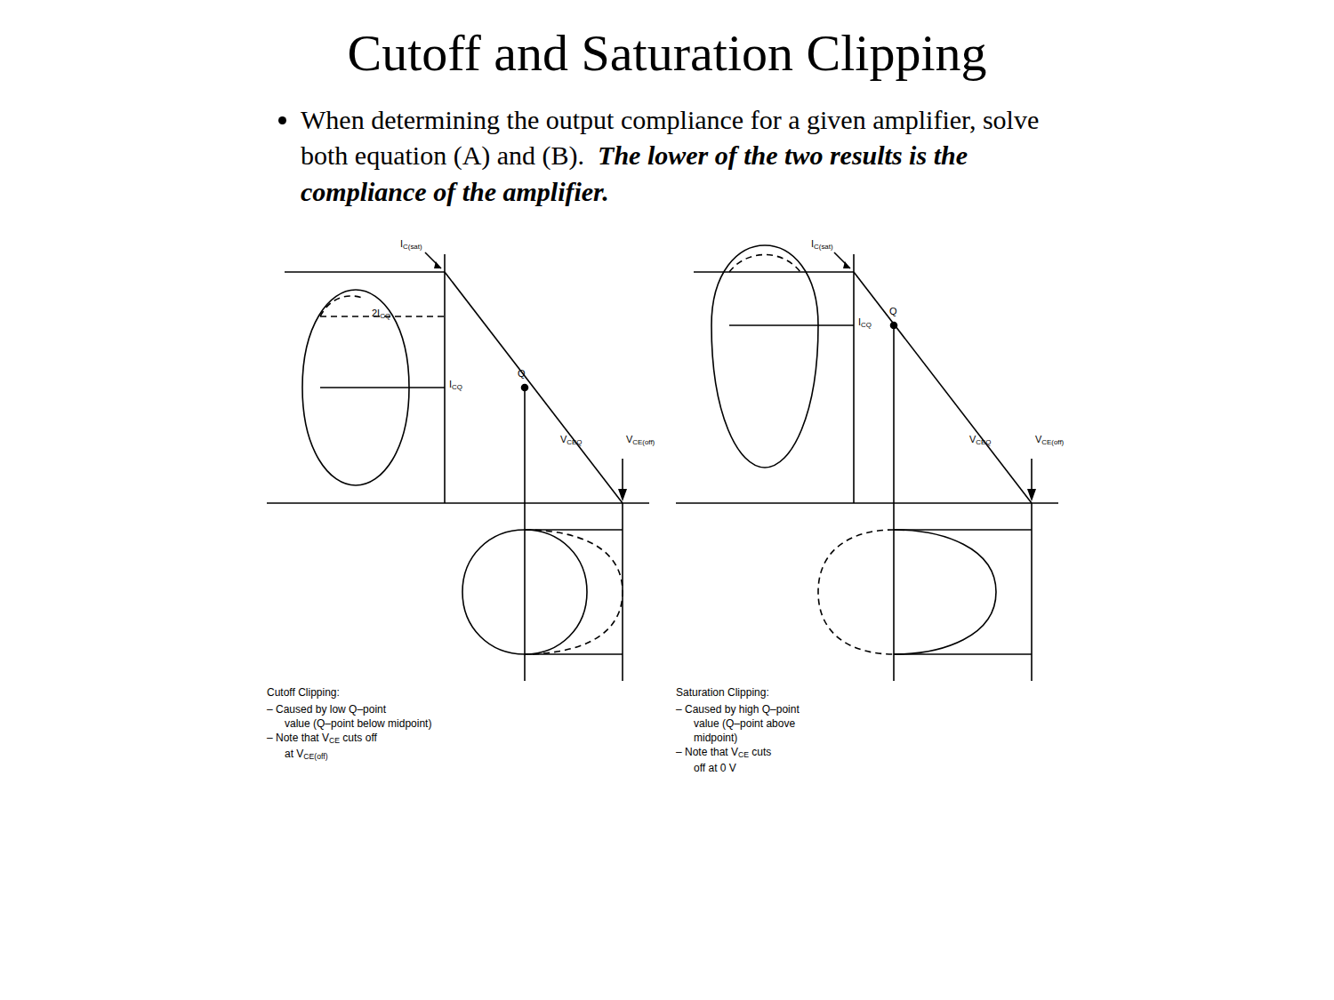Cutoff and Saturation Clipping
When determining the output compliance for a given amplifier, solve both equation (A) and (B). The lower of the two results is the compliance of the amplifier.
IC(sat) 2ICQ ICQ Q VCEQ VCE(off) IC(sat) ICQ Q VCEQ VCE(off)
Cutoff Clipping:
– Caused by low Q–point
value (Q–point below midpoint)
– Note that VCE cuts off
at VCE(off)
Saturation Clipping:
– Caused by high Q–point
value (Q–point above
midpoint)
– Note that VCE cuts
off at 0 V